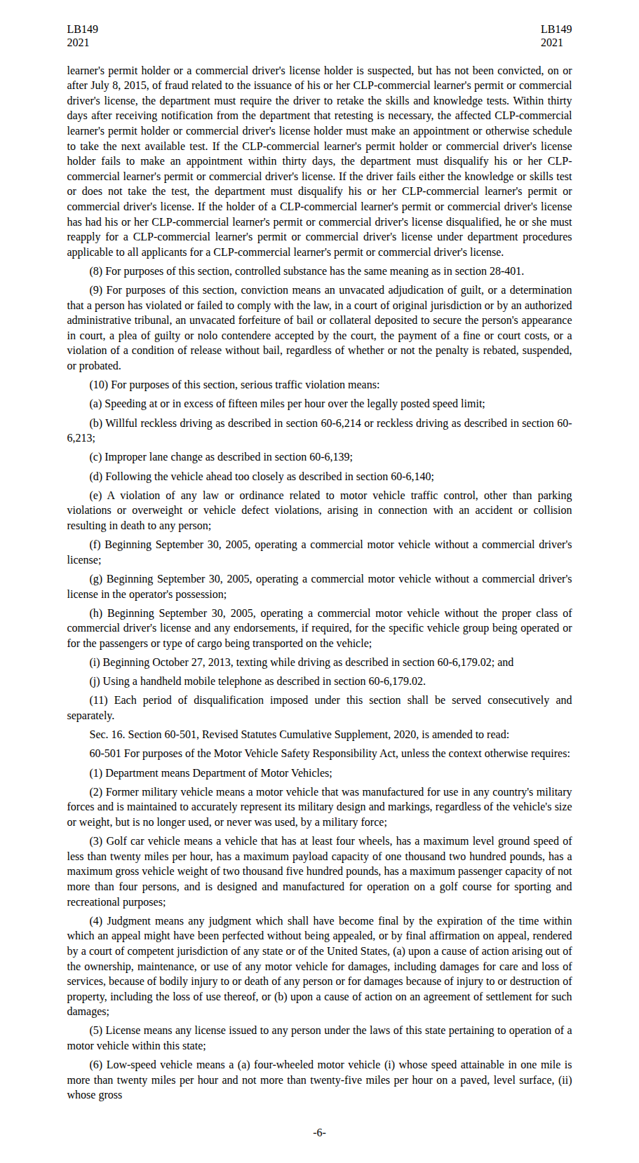LB149
2021
LB149
2021
learner's permit holder or a commercial driver's license holder is suspected, but has not been convicted, on or after July 8, 2015, of fraud related to the issuance of his or her CLP-commercial learner's permit or commercial driver's license, the department must require the driver to retake the skills and knowledge tests. Within thirty days after receiving notification from the department that retesting is necessary, the affected CLP-commercial learner's permit holder or commercial driver's license holder must make an appointment or otherwise schedule to take the next available test. If the CLP-commercial learner's permit holder or commercial driver's license holder fails to make an appointment within thirty days, the department must disqualify his or her CLP-commercial learner's permit or commercial driver's license. If the driver fails either the knowledge or skills test or does not take the test, the department must disqualify his or her CLP-commercial learner's permit or commercial driver's license. If the holder of a CLP-commercial learner's permit or commercial driver's license has had his or her CLP-commercial learner's permit or commercial driver's license disqualified, he or she must reapply for a CLP-commercial learner's permit or commercial driver's license under department procedures applicable to all applicants for a CLP-commercial learner's permit or commercial driver's license.
(8) For purposes of this section, controlled substance has the same meaning as in section 28-401.
(9) For purposes of this section, conviction means an unvacated adjudication of guilt, or a determination that a person has violated or failed to comply with the law, in a court of original jurisdiction or by an authorized administrative tribunal, an unvacated forfeiture of bail or collateral deposited to secure the person's appearance in court, a plea of guilty or nolo contendere accepted by the court, the payment of a fine or court costs, or a violation of a condition of release without bail, regardless of whether or not the penalty is rebated, suspended, or probated.
(10) For purposes of this section, serious traffic violation means:
(a) Speeding at or in excess of fifteen miles per hour over the legally posted speed limit;
(b) Willful reckless driving as described in section 60-6,214 or reckless driving as described in section 60-6,213;
(c) Improper lane change as described in section 60-6,139;
(d) Following the vehicle ahead too closely as described in section 60-6,140;
(e) A violation of any law or ordinance related to motor vehicle traffic control, other than parking violations or overweight or vehicle defect violations, arising in connection with an accident or collision resulting in death to any person;
(f) Beginning September 30, 2005, operating a commercial motor vehicle without a commercial driver's license;
(g) Beginning September 30, 2005, operating a commercial motor vehicle without a commercial driver's license in the operator's possession;
(h) Beginning September 30, 2005, operating a commercial motor vehicle without the proper class of commercial driver's license and any endorsements, if required, for the specific vehicle group being operated or for the passengers or type of cargo being transported on the vehicle;
(i) Beginning October 27, 2013, texting while driving as described in section 60-6,179.02; and
(j) Using a handheld mobile telephone as described in section 60-6,179.02.
(11) Each period of disqualification imposed under this section shall be served consecutively and separately.
Sec. 16. Section 60-501, Revised Statutes Cumulative Supplement, 2020, is amended to read:
60-501 For purposes of the Motor Vehicle Safety Responsibility Act, unless the context otherwise requires:
(1) Department means Department of Motor Vehicles;
(2) Former military vehicle means a motor vehicle that was manufactured for use in any country's military forces and is maintained to accurately represent its military design and markings, regardless of the vehicle's size or weight, but is no longer used, or never was used, by a military force;
(3) Golf car vehicle means a vehicle that has at least four wheels, has a maximum level ground speed of less than twenty miles per hour, has a maximum payload capacity of one thousand two hundred pounds, has a maximum gross vehicle weight of two thousand five hundred pounds, has a maximum passenger capacity of not more than four persons, and is designed and manufactured for operation on a golf course for sporting and recreational purposes;
(4) Judgment means any judgment which shall have become final by the expiration of the time within which an appeal might have been perfected without being appealed, or by final affirmation on appeal, rendered by a court of competent jurisdiction of any state or of the United States, (a) upon a cause of action arising out of the ownership, maintenance, or use of any motor vehicle for damages, including damages for care and loss of services, because of bodily injury to or death of any person or for damages because of injury to or destruction of property, including the loss of use thereof, or (b) upon a cause of action on an agreement of settlement for such damages;
(5) License means any license issued to any person under the laws of this state pertaining to operation of a motor vehicle within this state;
(6) Low-speed vehicle means a (a) four-wheeled motor vehicle (i) whose speed attainable in one mile is more than twenty miles per hour and not more than twenty-five miles per hour on a paved, level surface, (ii) whose gross
-6-